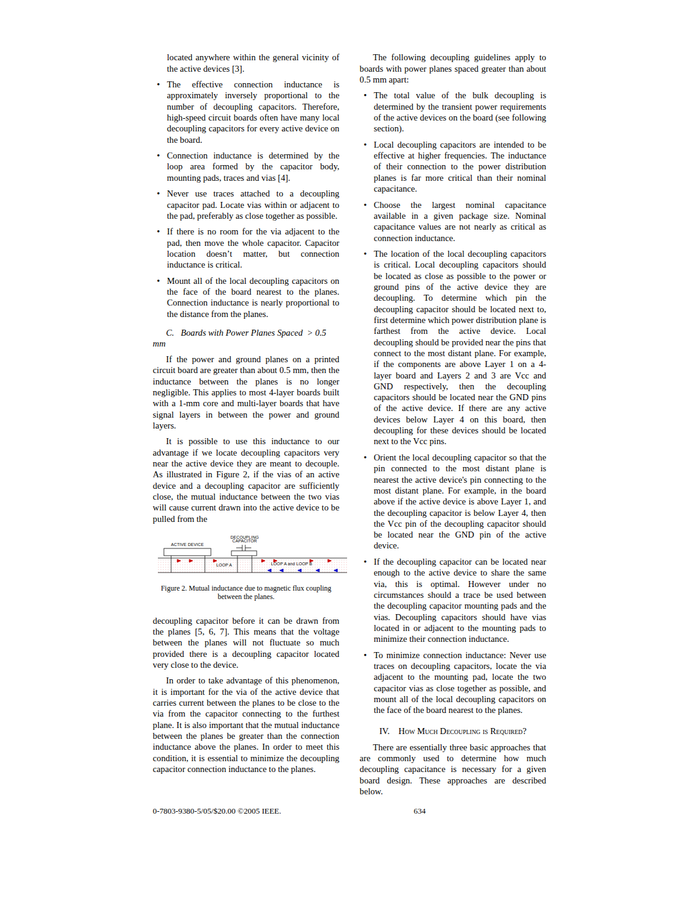located anywhere within the general vicinity of the active devices [3].
The effective connection inductance is approximately inversely proportional to the number of decoupling capacitors. Therefore, high-speed circuit boards often have many local decoupling capacitors for every active device on the board.
Connection inductance is determined by the loop area formed by the capacitor body, mounting pads, traces and vias [4].
Never use traces attached to a decoupling capacitor pad. Locate vias within or adjacent to the pad, preferably as close together as possible.
If there is no room for the via adjacent to the pad, then move the whole capacitor. Capacitor location doesn’t matter, but connection inductance is critical.
Mount all of the local decoupling capacitors on the face of the board nearest to the planes. Connection inductance is nearly proportional to the distance from the planes.
C. Boards with Power Planes Spaced > 0.5 mm
If the power and ground planes on a printed circuit board are greater than about 0.5 mm, then the inductance between the planes is no longer negligible. This applies to most 4-layer boards built with a 1-mm core and multi-layer boards that have signal layers in between the power and ground layers.
It is possible to use this inductance to our advantage if we locate decoupling capacitors very near the active device they are meant to decouple. As illustrated in Figure 2, if the vias of an active device and a decoupling capacitor are sufficiently close, the mutual inductance between the two vias will cause current drawn into the active device to be pulled from the
ACTIVE DEVICE DECOUPLING CAPACITOR LOOP A LOOP A and LOOP B
Figure 2. Mutual inductance due to magnetic flux coupling between the planes.
decoupling capacitor before it can be drawn from the planes [5, 6, 7]. This means that the voltage between the planes will not fluctuate so much provided there is a decoupling capacitor located very close to the device.
In order to take advantage of this phenomenon, it is important for the via of the active device that carries current between the planes to be close to the via from the capacitor connecting to the furthest plane. It is also important that the mutual inductance between the planes be greater than the connection inductance above the planes. In order to meet this condition, it is essential to minimize the decoupling capacitor connection inductance to the planes.
The following decoupling guidelines apply to boards with power planes spaced greater than about 0.5 mm apart:
The total value of the bulk decoupling is determined by the transient power requirements of the active devices on the board (see following section).
Local decoupling capacitors are intended to be effective at higher frequencies. The inductance of their connection to the power distribution planes is far more critical than their nominal capacitance.
Choose the largest nominal capacitance available in a given package size. Nominal capacitance values are not nearly as critical as connection inductance.
The location of the local decoupling capacitors is critical. Local decoupling capacitors should be located as close as possible to the power or ground pins of the active device they are decoupling. To determine which pin the decoupling capacitor should be located next to, first determine which power distribution plane is farthest from the active device. Local decoupling should be provided near the pins that connect to the most distant plane. For example, if the components are above Layer 1 on a 4-layer board and Layers 2 and 3 are Vcc and GND respectively, then the decoupling capacitors should be located near the GND pins of the active device. If there are any active devices below Layer 4 on this board, then decoupling for these devices should be located next to the Vcc pins.
Orient the local decoupling capacitor so that the pin connected to the most distant plane is nearest the active device's pin connecting to the most distant plane. For example, in the board above if the active device is above Layer 1, and the decoupling capacitor is below Layer 4, then the Vcc pin of the decoupling capacitor should be located near the GND pin of the active device.
If the decoupling capacitor can be located near enough to the active device to share the same via, this is optimal. However under no circumstances should a trace be used between the decoupling capacitor mounting pads and the vias. Decoupling capacitors should have vias located in or adjacent to the mounting pads to minimize their connection inductance.
To minimize connection inductance: Never use traces on decoupling capacitors, locate the via adjacent to the mounting pad, locate the two capacitor vias as close together as possible, and mount all of the local decoupling capacitors on the face of the board nearest to the planes.
IV. How Much Decoupling is Required?
There are essentially three basic approaches that are commonly used to determine how much decoupling capacitance is necessary for a given board design. These approaches are described below.
0-7803-9380-5/05/$20.00 ©2005 IEEE.
634